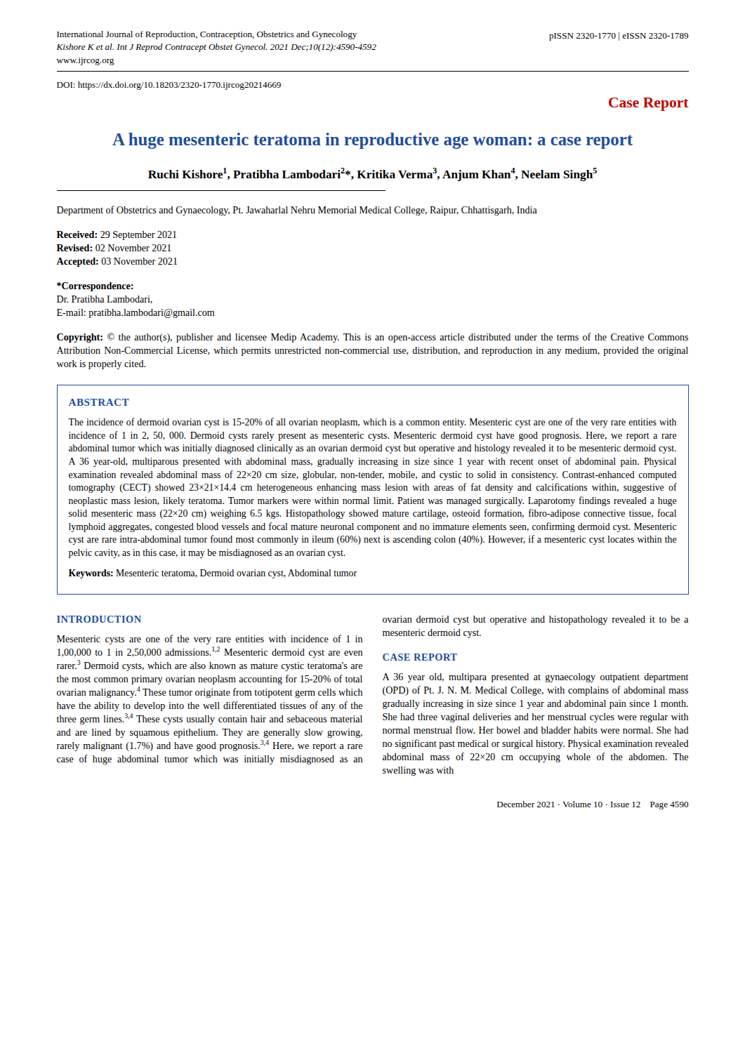International Journal of Reproduction, Contraception, Obstetrics and Gynecology
Kishore K et al. Int J Reprod Contracept Obstet Gynecol. 2021 Dec;10(12):4590-4592
www.ijrcog.org
pISSN 2320-1770 | eISSN 2320-1789
DOI: https://dx.doi.org/10.18203/2320-1770.ijrcog20214669
Case Report
A huge mesenteric teratoma in reproductive age woman: a case report
Ruchi Kishore1, Pratibha Lambodari2*, Kritika Verma3, Anjum Khan4, Neelam Singh5
Department of Obstetrics and Gynaecology, Pt. Jawaharlal Nehru Memorial Medical College, Raipur, Chhattisgarh, India
Received: 29 September 2021
Revised: 02 November 2021
Accepted: 03 November 2021
*Correspondence:
Dr. Pratibha Lambodari,
E-mail: pratibha.lambodari@gmail.com
Copyright: © the author(s), publisher and licensee Medip Academy. This is an open-access article distributed under the terms of the Creative Commons Attribution Non-Commercial License, which permits unrestricted non-commercial use, distribution, and reproduction in any medium, provided the original work is properly cited.
ABSTRACT
The incidence of dermoid ovarian cyst is 15-20% of all ovarian neoplasm, which is a common entity. Mesenteric cyst are one of the very rare entities with incidence of 1 in 2, 50, 000. Dermoid cysts rarely present as mesenteric cysts. Mesenteric dermoid cyst have good prognosis. Here, we report a rare abdominal tumor which was initially diagnosed clinically as an ovarian dermoid cyst but operative and histology revealed it to be mesenteric dermoid cyst. A 36 year-old, multiparous presented with abdominal mass, gradually increasing in size since 1 year with recent onset of abdominal pain. Physical examination revealed abdominal mass of 22×20 cm size, globular, non-tender, mobile, and cystic to solid in consistency. Contrast-enhanced computed tomography (CECT) showed 23×21×14.4 cm heterogeneous enhancing mass lesion with areas of fat density and calcifications within, suggestive of neoplastic mass lesion, likely teratoma. Tumor markers were within normal limit. Patient was managed surgically. Laparotomy findings revealed a huge solid mesenteric mass (22×20 cm) weighing 6.5 kgs. Histopathology showed mature cartilage, osteoid formation, fibro-adipose connective tissue, focal lymphoid aggregates, congested blood vessels and focal mature neuronal component and no immature elements seen, confirming dermoid cyst. Mesenteric cyst are rare intra-abdominal tumor found most commonly in ileum (60%) next is ascending colon (40%). However, if a mesenteric cyst locates within the pelvic cavity, as in this case, it may be misdiagnosed as an ovarian cyst.
Keywords: Mesenteric teratoma, Dermoid ovarian cyst, Abdominal tumor
INTRODUCTION
Mesenteric cysts are one of the very rare entities with incidence of 1 in 1,00,000 to 1 in 2,50,000 admissions.1,2 Mesenteric dermoid cyst are even rarer.3 Dermoid cysts, which are also known as mature cystic teratoma's are the most common primary ovarian neoplasm accounting for 15-20% of total ovarian malignancy.4 These tumor originate from totipotent germ cells which have the ability to develop into the well differentiated tissues of any of the three germ lines.3,4 These cysts usually contain hair and sebaceous material and are lined by squamous epithelium. They are generally slow growing, rarely malignant (1.7%) and have good prognosis.3,4 Here, we report a rare case of huge abdominal tumor which was initially misdiagnosed as an ovarian dermoid cyst but operative and histopathology revealed it to be a mesenteric dermoid cyst.
CASE REPORT
A 36 year old, multipara presented at gynaecology outpatient department (OPD) of Pt. J. N. M. Medical College, with complains of abdominal mass gradually increasing in size since 1 year and abdominal pain since 1 month. She had three vaginal deliveries and her menstrual cycles were regular with normal menstrual flow. Her bowel and bladder habits were normal. She had no significant past medical or surgical history. Physical examination revealed abdominal mass of 22×20 cm occupying whole of the abdomen. The swelling was with
December 2021 · Volume 10 · Issue 12 Page 4590